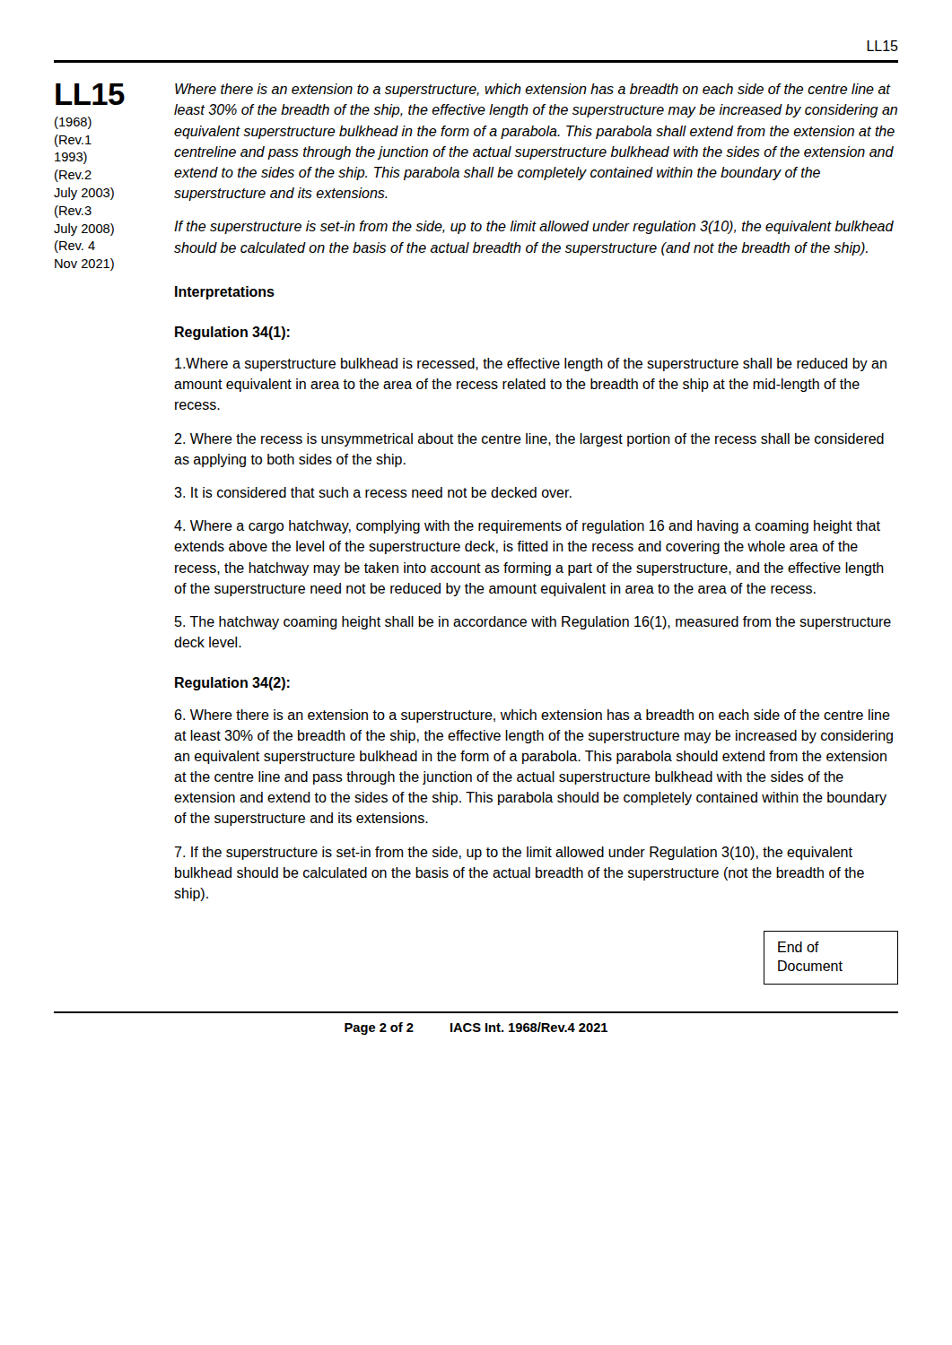LL15
LL15
(1968)
(Rev.1
1993)
(Rev.2
July 2003)
(Rev.3
July 2008)
(Rev. 4
Nov 2021)
Where there is an extension to a superstructure, which extension has a breadth on each side of the centre line at least 30% of the breadth of the ship, the effective length of the superstructure may be increased by considering an equivalent superstructure bulkhead in the form of a parabola. This parabola shall extend from the extension at the centreline and pass through the junction of the actual superstructure bulkhead with the sides of the extension and extend to the sides of the ship. This parabola shall be completely contained within the boundary of the superstructure and its extensions.
If the superstructure is set-in from the side, up to the limit allowed under regulation 3(10), the equivalent bulkhead should be calculated on the basis of the actual breadth of the superstructure (and not the breadth of the ship).
Interpretations
Regulation 34(1):
1.Where a superstructure bulkhead is recessed, the effective length of the superstructure shall be reduced by an amount equivalent in area to the area of the recess related to the breadth of the ship at the mid-length of the recess.
2. Where the recess is unsymmetrical about the centre line, the largest portion of the recess shall be considered as applying to both sides of the ship.
3. It is considered that such a recess need not be decked over.
4. Where a cargo hatchway, complying with the requirements of regulation 16 and having a coaming height that extends above the level of the superstructure deck, is fitted in the recess and covering the whole area of the recess, the hatchway may be taken into account as forming a part of the superstructure, and the effective length of the superstructure need not be reduced by the amount equivalent in area to the area of the recess.
5. The hatchway coaming height shall be in accordance with Regulation 16(1), measured from the superstructure deck level.
Regulation 34(2):
6. Where there is an extension to a superstructure, which extension has a breadth on each side of the centre line at least 30% of the breadth of the ship, the effective length of the superstructure may be increased by considering an equivalent superstructure bulkhead in the form of a parabola. This parabola should extend from the extension at the centre line and pass through the junction of the actual superstructure bulkhead with the sides of the extension and extend to the sides of the ship. This parabola should be completely contained within the boundary of the superstructure and its extensions.
7. If the superstructure is set-in from the side, up to the limit allowed under Regulation 3(10), the equivalent bulkhead should be calculated on the basis of the actual breadth of the superstructure (not the breadth of the ship).
End of
Document
Page 2 of 2 IACS Int. 1968/Rev.4 2021